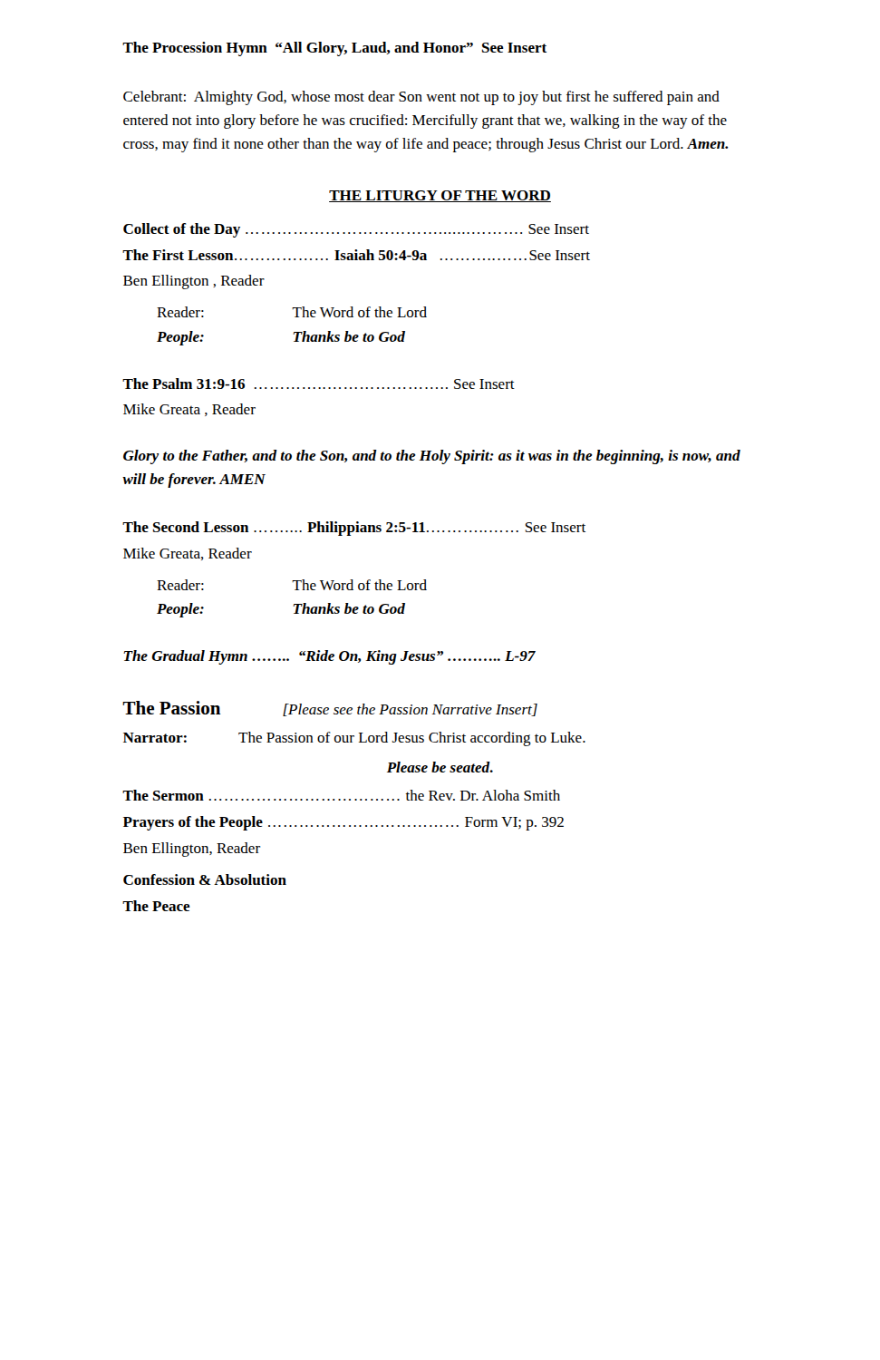The Procession Hymn “All Glory, Laud, and Honor” See Insert
Celebrant: Almighty God, whose most dear Son went not up to joy but first he suffered pain and entered not into glory before he was crucified: Mercifully grant that we, walking in the way of the cross, may find it none other than the way of life and peace; through Jesus Christ our Lord. Amen.
THE LITURGY OF THE WORD
Collect of the Day ……………………………….......………. See Insert
The First Lesson……………… Isaiah 50:4-9a ………..……See Insert
Ben Ellington , Reader
Reader:
The Word of the Lord
People:
Thanks be to God
The Psalm 31:9-16 …………..………………….. See Insert
Mike Greata , Reader
Glory to the Father, and to the Son, and to the Holy Spirit: as it was in the beginning, is now, and will be forever. AMEN
The Second Lesson …….... Philippians 2:5-11.………..…… See Insert
Mike Greata, Reader
Reader:
The Word of the Lord
People:
Thanks be to God
The Gradual Hymn …….. “Ride On, King Jesus” ……….. L-97
The Passion [Please see the Passion Narrative Insert]
Narrator:
The Passion of our Lord Jesus Christ according to Luke.
Please be seated.
The Sermon ……………………………… the Rev. Dr. Aloha Smith
Prayers of the People ……………………………… Form VI; p. 392
Ben Ellington, Reader
Confession & Absolution
The Peace